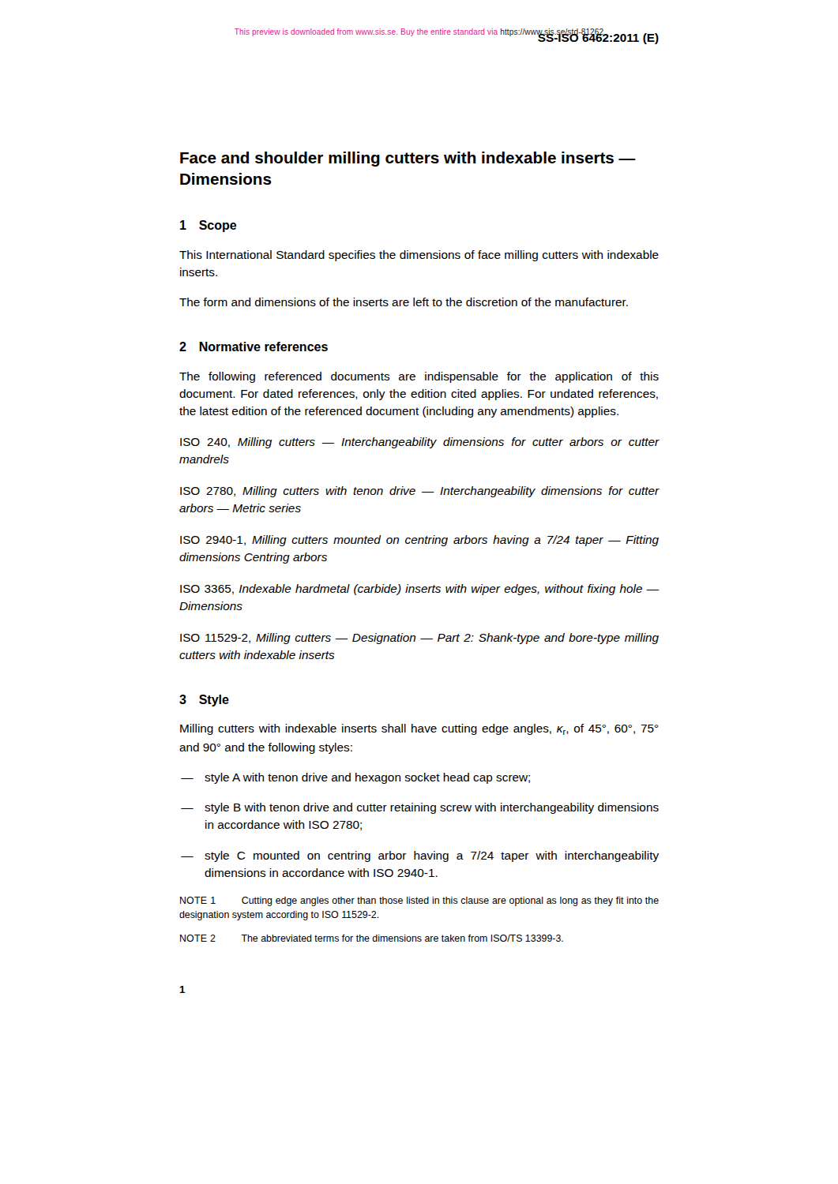This preview is downloaded from www.sis.se. Buy the entire standard via https://www.sis.se/std-81262
SS-ISO 6462:2011 (E)
Face and shoulder milling cutters with indexable inserts — Dimensions
1 Scope
This International Standard specifies the dimensions of face milling cutters with indexable inserts.
The form and dimensions of the inserts are left to the discretion of the manufacturer.
2 Normative references
The following referenced documents are indispensable for the application of this document. For dated references, only the edition cited applies. For undated references, the latest edition of the referenced document (including any amendments) applies.
ISO 240, Milling cutters — Interchangeability dimensions for cutter arbors or cutter mandrels
ISO 2780, Milling cutters with tenon drive — Interchangeability dimensions for cutter arbors — Metric series
ISO 2940-1, Milling cutters mounted on centring arbors having a 7/24 taper — Fitting dimensions Centring arbors
ISO 3365, Indexable hardmetal (carbide) inserts with wiper edges, without fixing hole — Dimensions
ISO 11529-2, Milling cutters — Designation — Part 2: Shank-type and bore-type milling cutters with indexable inserts
3 Style
Milling cutters with indexable inserts shall have cutting edge angles, κr, of 45°, 60°, 75° and 90° and the following styles:
style A with tenon drive and hexagon socket head cap screw;
style B with tenon drive and cutter retaining screw with interchangeability dimensions in accordance with ISO 2780;
style C mounted on centring arbor having a 7/24 taper with interchangeability dimensions in accordance with ISO 2940-1.
NOTE 1 Cutting edge angles other than those listed in this clause are optional as long as they fit into the designation system according to ISO 11529-2.
NOTE 2 The abbreviated terms for the dimensions are taken from ISO/TS 13399-3.
1